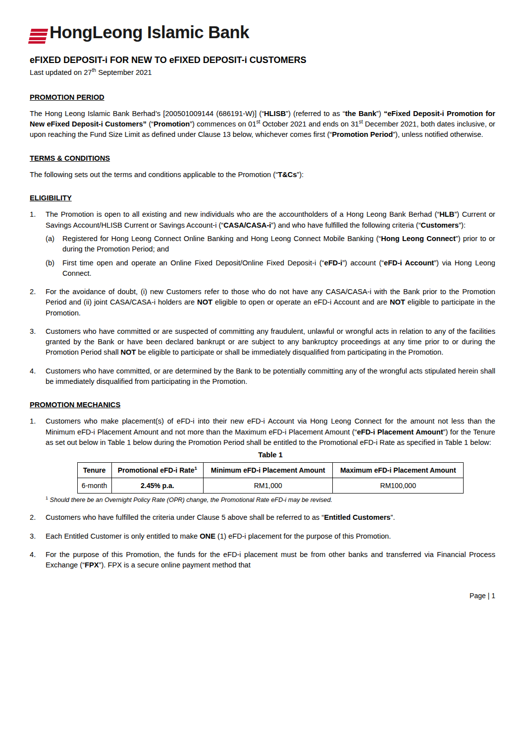HongLeong Islamic Bank
eFIXED DEPOSIT-i FOR NEW TO eFIXED DEPOSIT-i CUSTOMERS
Last updated on 27th September 2021
PROMOTION PERIOD
The Hong Leong Islamic Bank Berhad’s [200501009144 (686191-W)] (“HLISB”) (referred to as “the Bank”) “eFixed Deposit-i Promotion for New eFixed Deposit-i Customers” (“Promotion”) commences on 01st October 2021 and ends on 31st December 2021, both dates inclusive, or upon reaching the Fund Size Limit as defined under Clause 13 below, whichever comes first (“Promotion Period”), unless notified otherwise.
TERMS & CONDITIONS
The following sets out the terms and conditions applicable to the Promotion (“T&Cs”):
ELIGIBILITY
The Promotion is open to all existing and new individuals who are the accountholders of a Hong Leong Bank Berhad (“HLB”) Current or Savings Account/HLISB Current or Savings Account-i (“CASA/CASA-i”) and who have fulfilled the following criteria (“Customers”):
Registered for Hong Leong Connect Online Banking and Hong Leong Connect Mobile Banking (“Hong Leong Connect”) prior to or during the Promotion Period; and
First time open and operate an Online Fixed Deposit/Online Fixed Deposit-i (“eFD-i”) account (“eFD-i Account”) via Hong Leong Connect.
For the avoidance of doubt, (i) new Customers refer to those who do not have any CASA/CASA-i with the Bank prior to the Promotion Period and (ii) joint CASA/CASA-i holders are NOT eligible to open or operate an eFD-i Account and are NOT eligible to participate in the Promotion.
Customers who have committed or are suspected of committing any fraudulent, unlawful or wrongful acts in relation to any of the facilities granted by the Bank or have been declared bankrupt or are subject to any bankruptcy proceedings at any time prior to or during the Promotion Period shall NOT be eligible to participate or shall be immediately disqualified from participating in the Promotion.
Customers who have committed, or are determined by the Bank to be potentially committing any of the wrongful acts stipulated herein shall be immediately disqualified from participating in the Promotion.
PROMOTION MECHANICS
Customers who make placement(s) of eFD-i into their new eFD-i Account via Hong Leong Connect for the amount not less than the Minimum eFD-i Placement Amount and not more than the Maximum eFD-i Placement Amount (“eFD-i Placement Amount”) for the Tenure as set out below in Table 1 below during the Promotion Period shall be entitled to the Promotional eFD-i Rate as specified in Table 1 below:
Table 1
| Tenure | Promotional eFD-i Rate 1 | Minimum eFD-i Placement Amount | Maximum eFD-i Placement Amount |
| --- | --- | --- | --- |
| 6-month | 2.45% p.a. | RM1,000 | RM100,000 |
1 Should there be an Overnight Policy Rate (OPR) change, the Promotional Rate eFD-i may be revised.
Customers who have fulfilled the criteria under Clause 5 above shall be referred to as “Entitled Customers”.
Each Entitled Customer is only entitled to make ONE (1) eFD-i placement for the purpose of this Promotion.
For the purpose of this Promotion, the funds for the eFD-i placement must be from other banks and transferred via Financial Process Exchange (“FPX”). FPX is a secure online payment method that
Page | 1